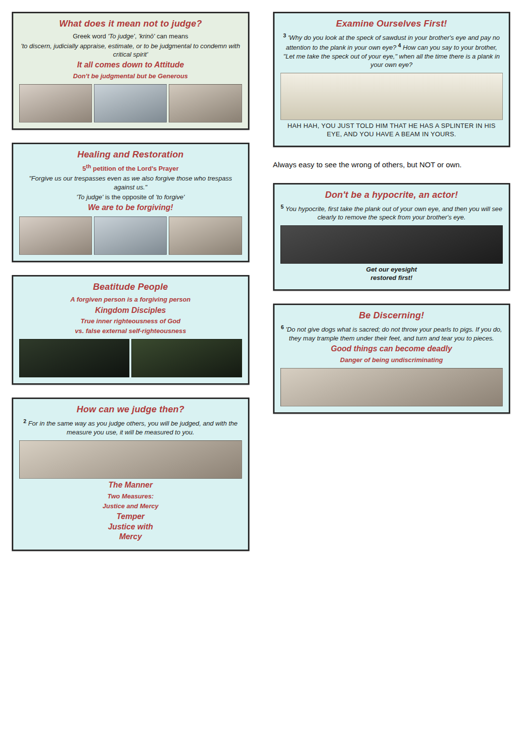What does it mean not to judge?
Greek word 'To judge', 'krinō' can means
'to discern, judicially appraise, estimate, or to be judgmental to condemn with critical spirit'
It all comes down to Attitude
Don't be judgmental but be Generous
Healing and Restoration
5th petition of the Lord's Prayer
"Forgive us our trespasses even as we also forgive those who trespass against us."
'To judge' is the opposite of 'to forgive'
We are to be forgiving!
Beatitude People
A forgiven person is a forgiving person
Kingdom Disciples
True inner righteousness of God
vs. false external self-righteousness
How can we judge then?
2 For in the same way as you judge others, you will be judged, and with the measure you use, it will be measured to you.
The Manner
Two Measures:
Justice and Mercy
Temper
Justice with
Mercy
Examine Ourselves First!
3 'Why do you look at the speck of sawdust in your brother's eye and pay no attention to the plank in your own eye? 4 How can you say to your brother, "Let me take the speck out of your eye," when all the time there is a plank in your own eye?
Hah hah, you just told him that he has a splinter in his eye, and you have a beam in yours.
Always easy to see the wrong of others, but NOT or own.
Don't be a hypocrite, an actor!
5 You hypocrite, first take the plank out of your own eye, and then you will see clearly to remove the speck from your brother's eye.
Get our eyesight
restored first!
Be Discerning!
6 'Do not give dogs what is sacred; do not throw your pearls to pigs. If you do, they may trample them under their feet, and turn and tear you to pieces.
Good things can become deadly
Danger of being undiscriminating